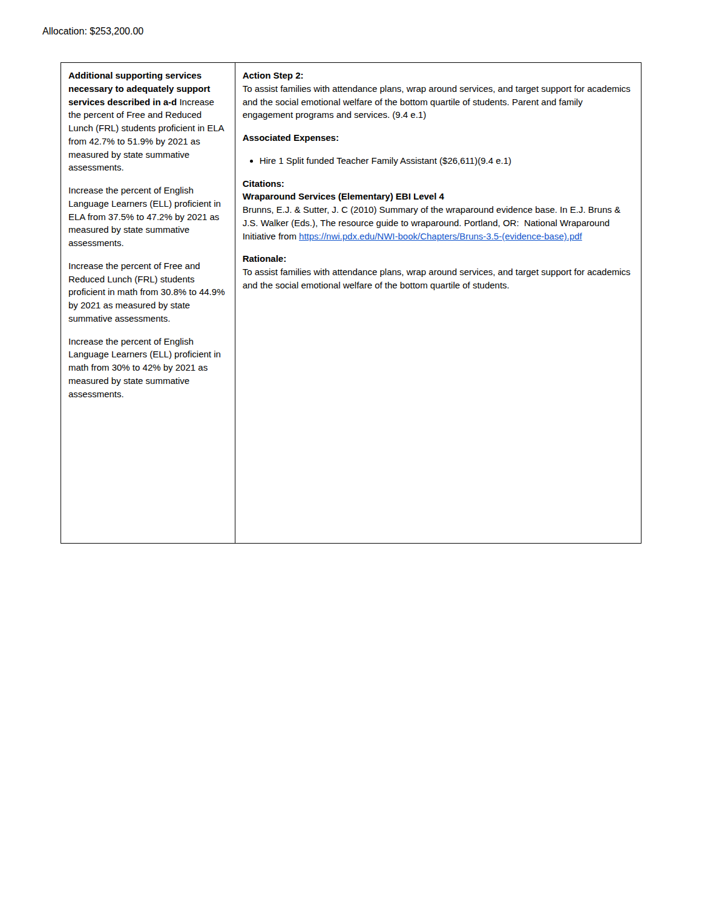Allocation: $253,200.00
| Additional supporting services necessary to adequately support services described in a-d Increase the percent of Free and Reduced Lunch (FRL) students proficient in ELA from 42.7% to 51.9% by 2021 as measured by state summative assessments. Increase the percent of English Language Learners (ELL) proficient in ELA from 37.5% to 47.2% by 2021 as measured by state summative assessments. Increase the percent of Free and Reduced Lunch (FRL) students proficient in math from 30.8% to 44.9% by 2021 as measured by state summative assessments. Increase the percent of English Language Learners (ELL) proficient in math from 30% to 42% by 2021 as measured by state summative assessments. | Action Step 2: To assist families with attendance plans, wrap around services, and target support for academics and the social emotional welfare of the bottom quartile of students. Parent and family engagement programs and services. (9.4 e.1) Associated Expenses: Hire 1 Split funded Teacher Family Assistant ($26,611)(9.4 e.1) Citations: Wraparound Services (Elementary) EBI Level 4 Brunns, E.J. & Sutter, J. C (2010) Summary of the wraparound evidence base. In E.J. Bruns & J.S. Walker (Eds.), The resource guide to wraparound. Portland, OR: National Wraparound Initiative from https://nwi.pdx.edu/NWI-book/Chapters/Bruns-3.5-(evidence-base).pdf Rationale: To assist families with attendance plans, wrap around services, and target support for academics and the social emotional welfare of the bottom quartile of students. |